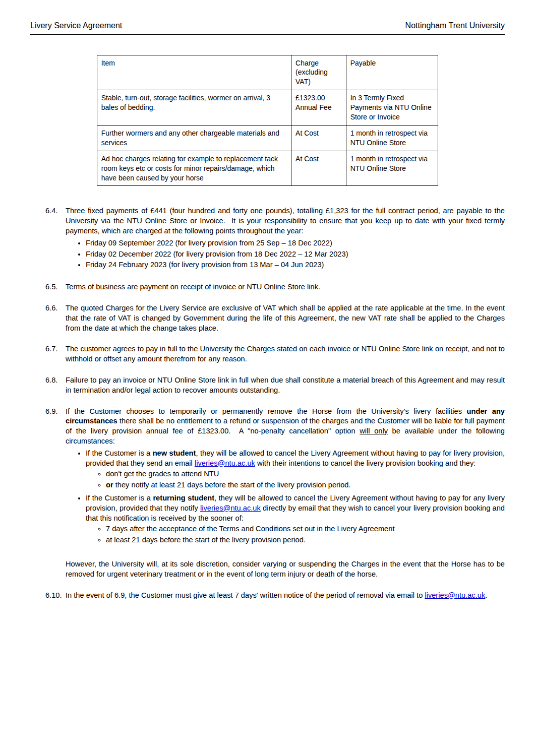Livery Service Agreement
Nottingham Trent University
| Item | Charge (excluding VAT) | Payable |
| Stable, turn-out, storage facilities, wormer on arrival, 3 bales of bedding. | £1323.00 Annual Fee | In 3 Termly Fixed Payments via NTU Online Store or Invoice |
| Further wormers and any other chargeable materials and services | At Cost | 1 month in retrospect via NTU Online Store |
| Ad hoc charges relating for example to replacement tack room keys etc or costs for minor repairs/damage, which have been caused by your horse | At Cost | 1 month in retrospect via NTU Online Store |
6.4.
Three fixed payments of £441 (four hundred and forty one pounds), totalling £1,323 for the full contract period, are payable to the University via the NTU Online Store or Invoice. It is your responsibility to ensure that you keep up to date with your fixed termly payments, which are charged at the following points throughout the year:
Friday 09 September 2022 (for livery provision from 25 Sep – 18 Dec 2022)
Friday 02 December 2022 (for livery provision from 18 Dec 2022 – 12 Mar 2023)
Friday 24 February 2023 (for livery provision from 13 Mar – 04 Jun 2023)
6.5.
Terms of business are payment on receipt of invoice or NTU Online Store link.
6.6.
The quoted Charges for the Livery Service are exclusive of VAT which shall be applied at the rate applicable at the time. In the event that the rate of VAT is changed by Government during the life of this Agreement, the new VAT rate shall be applied to the Charges from the date at which the change takes place.
6.7.
The customer agrees to pay in full to the University the Charges stated on each invoice or NTU Online Store link on receipt, and not to withhold or offset any amount therefrom for any reason.
6.8.
Failure to pay an invoice or NTU Online Store link in full when due shall constitute a material breach of this Agreement and may result in termination and/or legal action to recover amounts outstanding.
6.9.
If the Customer chooses to temporarily or permanently remove the Horse from the University's livery facilities under any circumstances there shall be no entitlement to a refund or suspension of the charges and the Customer will be liable for full payment of the livery provision annual fee of £1323.00. A "no-penalty cancellation" option will only be available under the following circumstances:
If the Customer is a new student, they will be allowed to cancel the Livery Agreement without having to pay for livery provision, provided that they send an email liveries@ntu.ac.uk with their intentions to cancel the livery provision booking and they:
don't get the grades to attend NTU
or they notify at least 21 days before the start of the livery provision period.
If the Customer is a returning student, they will be allowed to cancel the Livery Agreement without having to pay for any livery provision, provided that they notify liveries@ntu.ac.uk directly by email that they wish to cancel your livery provision booking and that this notification is received by the sooner of:
7 days after the acceptance of the Terms and Conditions set out in the Livery Agreement
at least 21 days before the start of the livery provision period.
However, the University will, at its sole discretion, consider varying or suspending the Charges in the event that the Horse has to be removed for urgent veterinary treatment or in the event of long term injury or death of the horse.
6.10.
In the event of 6.9, the Customer must give at least 7 days' written notice of the period of removal via email to liveries@ntu.ac.uk.